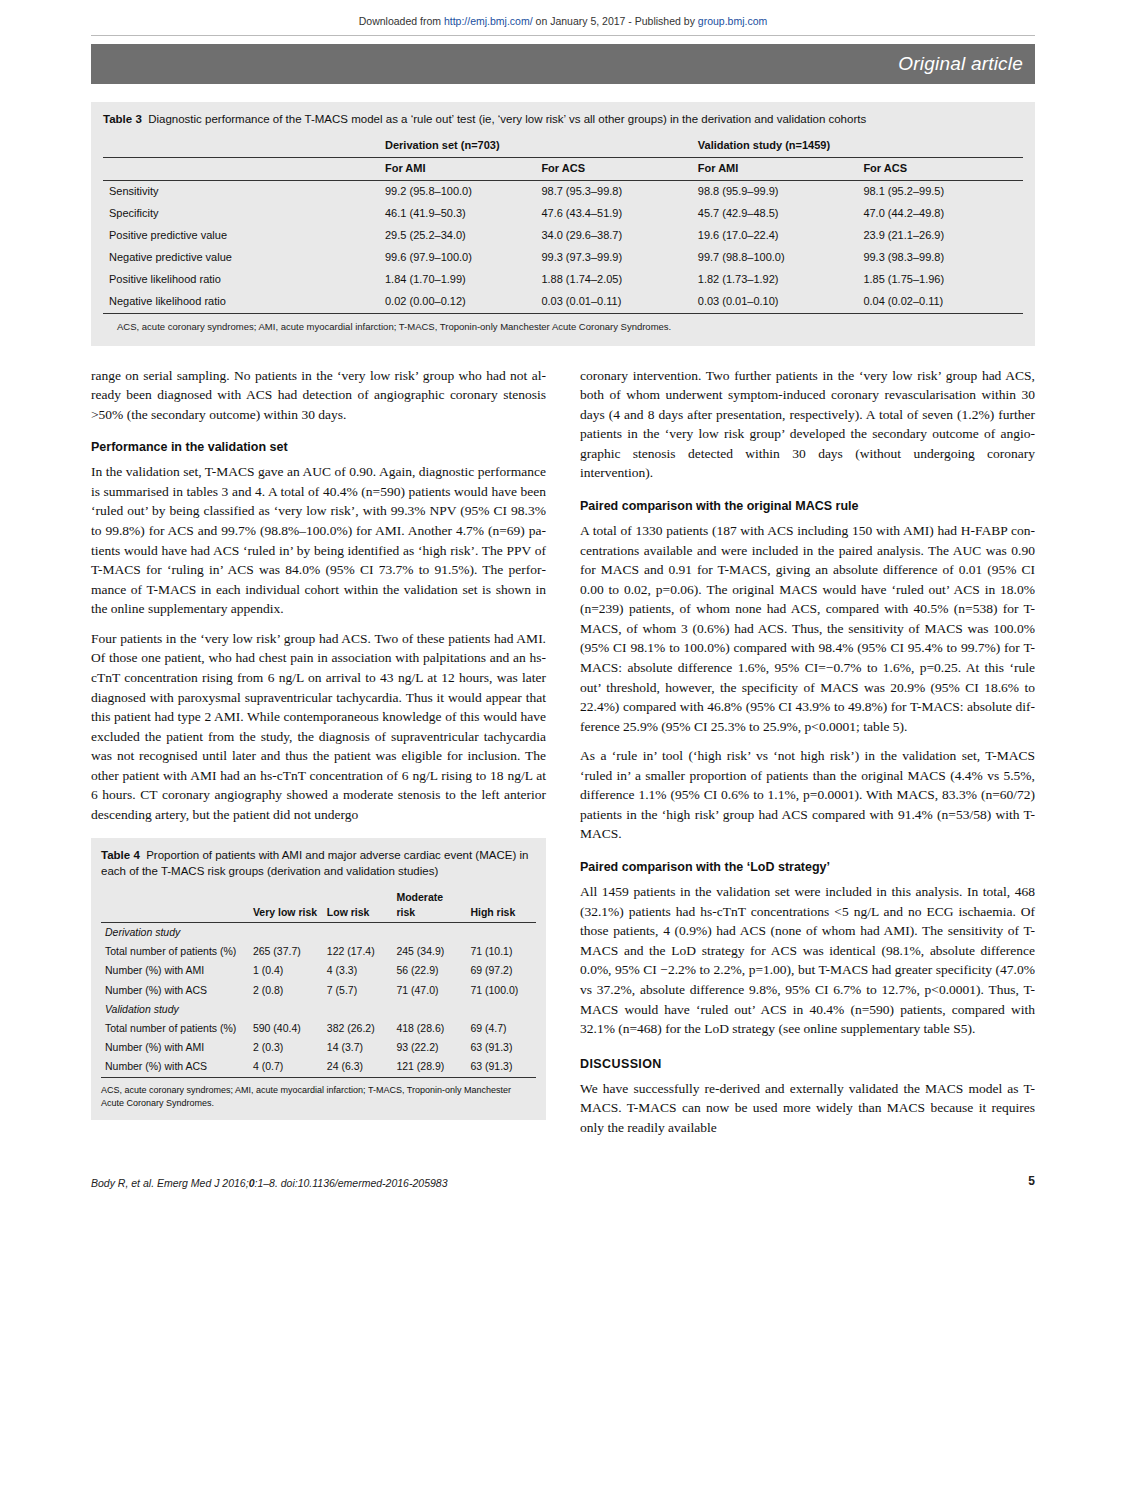Downloaded from http://emj.bmj.com/ on January 5, 2017 - Published by group.bmj.com
Original article
Table 3 Diagnostic performance of the T-MACS model as a ‘rule out’ test (ie, ‘very low risk’ vs all other groups) in the derivation and validation cohorts
| | Derivation set (n=703) | Validation study (n=1459) |
| --- | --- | --- |
| | For AMI | For ACS | For AMI | For ACS |
| Sensitivity | 99.2 (95.8–100.0) | 98.7 (95.3–99.8) | 98.8 (95.9–99.9) | 98.1 (95.2–99.5) |
| Specificity | 46.1 (41.9–50.3) | 47.6 (43.4–51.9) | 45.7 (42.9–48.5) | 47.0 (44.2–49.8) |
| Positive predictive value | 29.5 (25.2–34.0) | 34.0 (29.6–38.7) | 19.6 (17.0–22.4) | 23.9 (21.1–26.9) |
| Negative predictive value | 99.6 (97.9–100.0) | 99.3 (97.3–99.9) | 99.7 (98.8–100.0) | 99.3 (98.3–99.8) |
| Positive likelihood ratio | 1.84 (1.70–1.99) | 1.88 (1.74–2.05) | 1.82 (1.73–1.92) | 1.85 (1.75–1.96) |
| Negative likelihood ratio | 0.02 (0.00–0.12) | 0.03 (0.01–0.11) | 0.03 (0.01–0.10) | 0.04 (0.02–0.11) |
ACS, acute coronary syndromes; AMI, acute myocardial infarction; T-MACS, Troponin-only Manchester Acute Coronary Syndromes.
range on serial sampling. No patients in the ‘very low risk’ group who had not already been diagnosed with ACS had detection of angiographic coronary stenosis >50% (the secondary outcome) within 30 days.
Performance in the validation set
In the validation set, T-MACS gave an AUC of 0.90. Again, diagnostic performance is summarised in tables 3 and 4. A total of 40.4% (n=590) patients would have been ‘ruled out’ by being classified as ‘very low risk’, with 99.3% NPV (95% CI 98.3% to 99.8%) for ACS and 99.7% (98.8%–100.0%) for AMI. Another 4.7% (n=69) patients would have had ACS ‘ruled in’ by being identified as ‘high risk’. The PPV of T-MACS for ‘ruling in’ ACS was 84.0% (95% CI 73.7% to 91.5%). The performance of T-MACS in each individual cohort within the validation set is shown in the online supplementary appendix.
Four patients in the ‘very low risk’ group had ACS. Two of these patients had AMI. Of those one patient, who had chest pain in association with palpitations and an hs-cTnT concentration rising from 6 ng/L on arrival to 43 ng/L at 12 hours, was later diagnosed with paroxysmal supraventricular tachycardia. Thus it would appear that this patient had type 2 AMI. While contemporaneous knowledge of this would have excluded the patient from the study, the diagnosis of supraventricular tachycardia was not recognised until later and thus the patient was eligible for inclusion. The other patient with AMI had an hs-cTnT concentration of 6 ng/L rising to 18 ng/L at 6 hours. CT coronary angiography showed a moderate stenosis to the left anterior descending artery, but the patient did not undergo
Table 4 Proportion of patients with AMI and major adverse cardiac event (MACE) in each of the T-MACS risk groups (derivation and validation studies)
| | Very low risk | Low risk | Moderate risk | High risk |
| --- | --- | --- | --- | --- |
| Derivation study |
| Total number of patients (%) | 265 (37.7) | 122 (17.4) | 245 (34.9) | 71 (10.1) |
| Number (%) with AMI | 1 (0.4) | 4 (3.3) | 56 (22.9) | 69 (97.2) |
| Number (%) with ACS | 2 (0.8) | 7 (5.7) | 71 (47.0) | 71 (100.0) |
| Validation study |
| Total number of patients (%) | 590 (40.4) | 382 (26.2) | 418 (28.6) | 69 (4.7) |
| Number (%) with AMI | 2 (0.3) | 14 (3.7) | 93 (22.2) | 63 (91.3) |
| Number (%) with ACS | 4 (0.7) | 24 (6.3) | 121 (28.9) | 63 (91.3) |
ACS, acute coronary syndromes; AMI, acute myocardial infarction; T-MACS, Troponin-only Manchester Acute Coronary Syndromes.
coronary intervention. Two further patients in the ‘very low risk’ group had ACS, both of whom underwent symptom-induced coronary revascularisation within 30 days (4 and 8 days after presentation, respectively). A total of seven (1.2%) further patients in the ‘very low risk group’ developed the secondary outcome of angiographic stenosis detected within 30 days (without undergoing coronary intervention).
Paired comparison with the original MACS rule
A total of 1330 patients (187 with ACS including 150 with AMI) had H-FABP concentrations available and were included in the paired analysis. The AUC was 0.90 for MACS and 0.91 for T-MACS, giving an absolute difference of 0.01 (95% CI 0.00 to 0.02, p=0.06). The original MACS would have ‘ruled out’ ACS in 18.0% (n=239) patients, of whom none had ACS, compared with 40.5% (n=538) for T-MACS, of whom 3 (0.6%) had ACS. Thus, the sensitivity of MACS was 100.0% (95% CI 98.1% to 100.0%) compared with 98.4% (95% CI 95.4% to 99.7%) for T-MACS: absolute difference 1.6%, 95% CI=−0.7% to 1.6%, p=0.25. At this ‘rule out’ threshold, however, the specificity of MACS was 20.9% (95% CI 18.6% to 22.4%) compared with 46.8% (95% CI 43.9% to 49.8%) for T-MACS: absolute difference 25.9% (95% CI 25.3% to 25.9%, p<0.0001; table 5).
As a ‘rule in’ tool (‘high risk’ vs ‘not high risk’) in the validation set, T-MACS ‘ruled in’ a smaller proportion of patients than the original MACS (4.4% vs 5.5%, difference 1.1% (95% CI 0.6% to 1.1%, p=0.0001). With MACS, 83.3% (n=60/72) patients in the ‘high risk’ group had ACS compared with 91.4% (n=53/58) with T-MACS.
Paired comparison with the ‘LoD strategy’
All 1459 patients in the validation set were included in this analysis. In total, 468 (32.1%) patients had hs-cTnT concentrations <5 ng/L and no ECG ischaemia. Of those patients, 4 (0.9%) had ACS (none of whom had AMI). The sensitivity of T-MACS and the LoD strategy for ACS was identical (98.1%, absolute difference 0.0%, 95% CI −2.2% to 2.2%, p=1.00), but T-MACS had greater specificity (47.0% vs 37.2%, absolute difference 9.8%, 95% CI 6.7% to 12.7%, p<0.0001). Thus, T-MACS would have ‘ruled out’ ACS in 40.4% (n=590) patients, compared with 32.1% (n=468) for the LoD strategy (see online supplementary table S5).
DISCUSSION
We have successfully re-derived and externally validated the MACS model as T-MACS. T-MACS can now be used more widely than MACS because it requires only the readily available
Body R, et al. Emerg Med J 2016;0:1–8. doi:10.1136/emermed-2016-205983
5